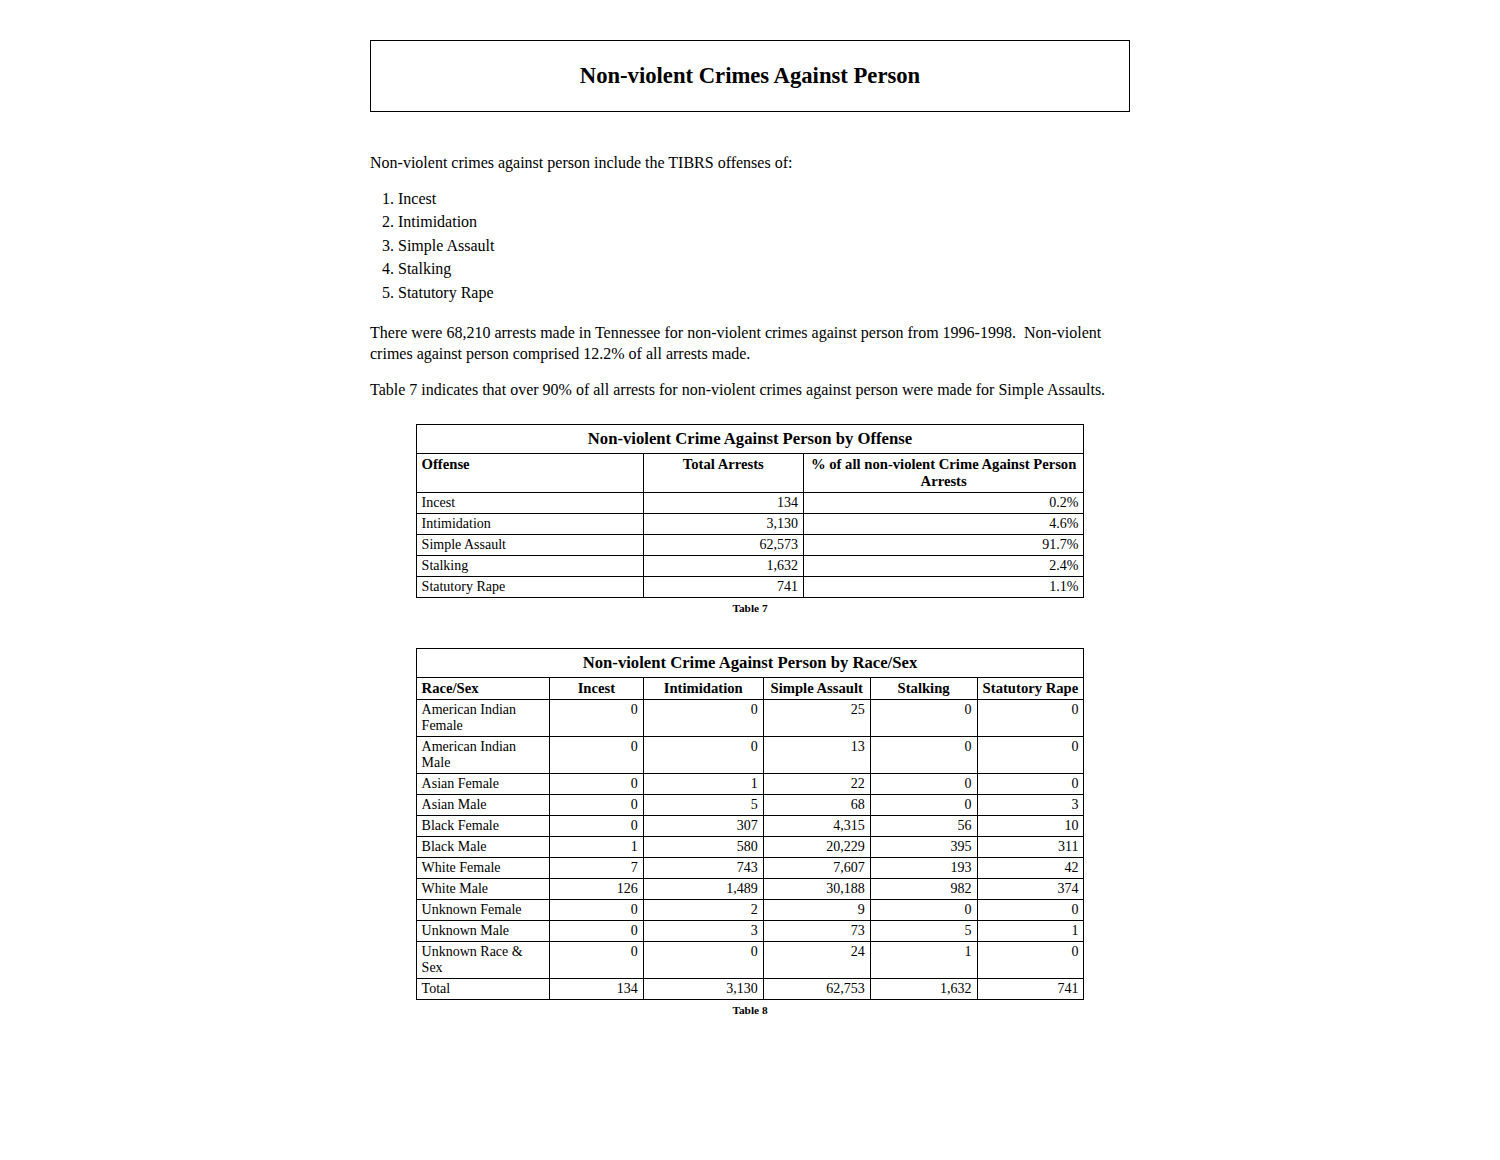Non-violent Crimes Against Person
Non-violent crimes against person include the TIBRS offenses of:
Incest
Intimidation
Simple Assault
Stalking
Statutory Rape
There were 68,210 arrests made in Tennessee for non-violent crimes against person from 1996-1998. Non-violent crimes against person comprised 12.2% of all arrests made.
Table 7 indicates that over 90% of all arrests for non-violent crimes against person were made for Simple Assaults.
Non-violent Crime Against Person by Offense
| Offense | Total Arrests | % of all non-violent Crime Against Person Arrests |
| --- | --- | --- |
| Incest | 134 | 0.2% |
| Intimidation | 3,130 | 4.6% |
| Simple Assault | 62,573 | 91.7% |
| Stalking | 1,632 | 2.4% |
| Statutory Rape | 741 | 1.1% |
Table 7
Non-violent Crime Against Person by Race/Sex
| Race/Sex | Incest | Intimidation | Simple Assault | Stalking | Statutory Rape |
| --- | --- | --- | --- | --- | --- |
| American Indian Female | 0 | 0 | 25 | 0 | 0 |
| American Indian Male | 0 | 0 | 13 | 0 | 0 |
| Asian Female | 0 | 1 | 22 | 0 | 0 |
| Asian Male | 0 | 5 | 68 | 0 | 3 |
| Black Female | 0 | 307 | 4,315 | 56 | 10 |
| Black Male | 1 | 580 | 20,229 | 395 | 311 |
| White Female | 7 | 743 | 7,607 | 193 | 42 |
| White Male | 126 | 1,489 | 30,188 | 982 | 374 |
| Unknown Female | 0 | 2 | 9 | 0 | 0 |
| Unknown Male | 0 | 3 | 73 | 5 | 1 |
| Unknown Race & Sex | 0 | 0 | 24 | 1 | 0 |
| Total | 134 | 3,130 | 62,753 | 1,632 | 741 |
Table 8